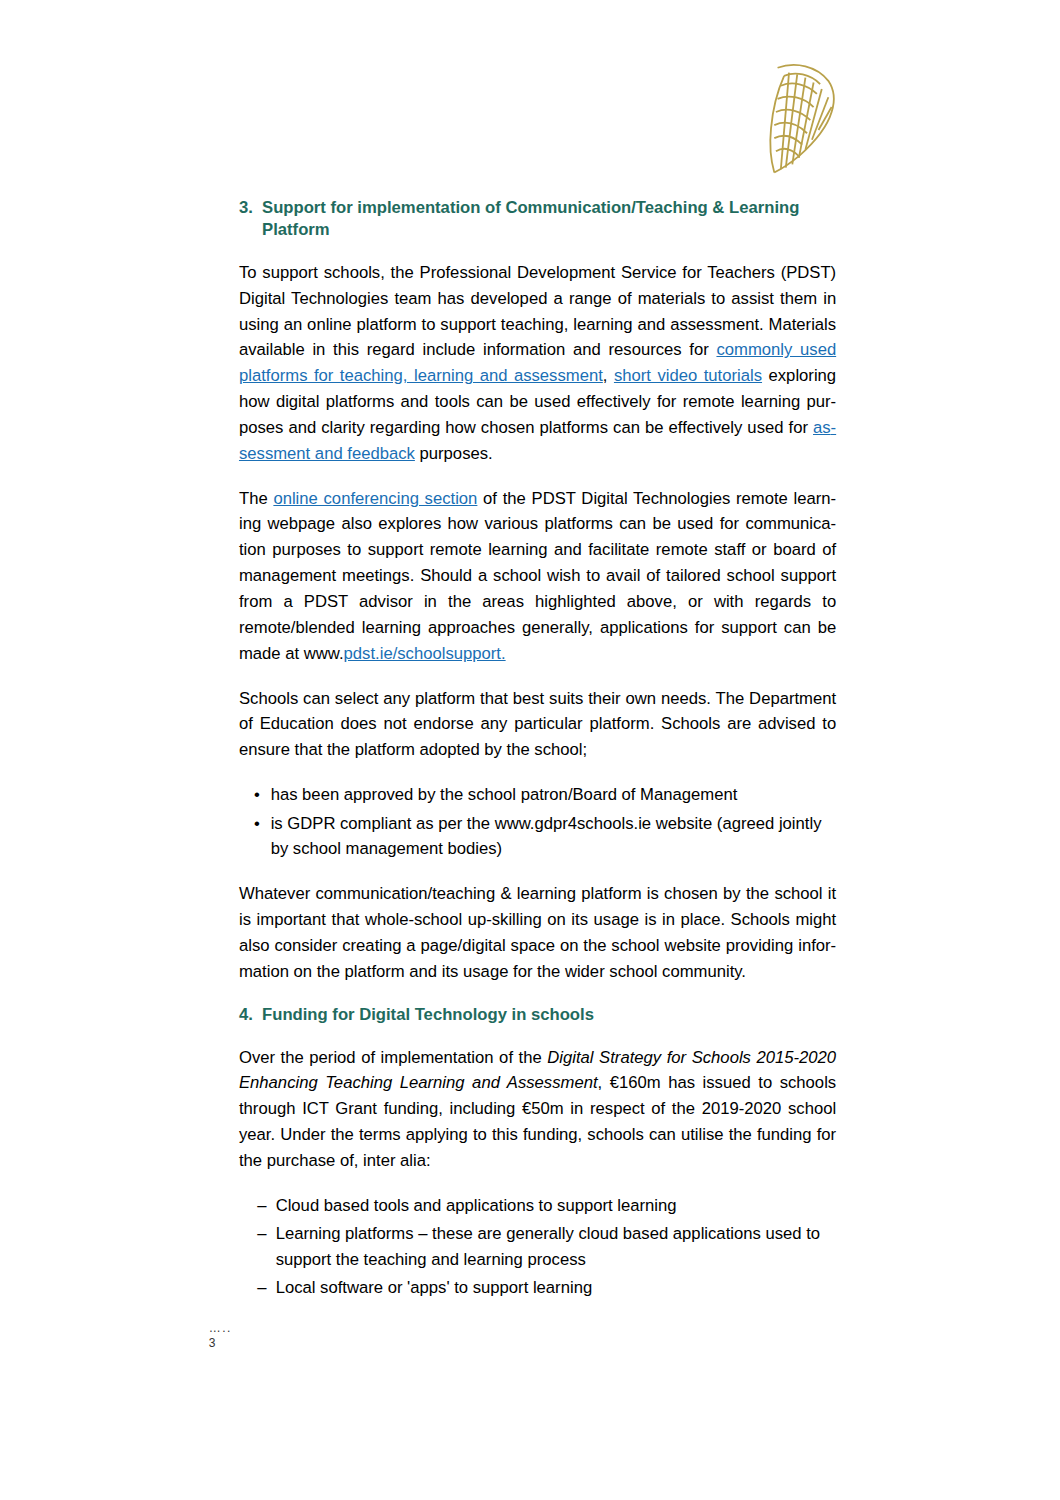3. Support for implementation of Communication/Teaching & Learning Platform
To support schools, the Professional Development Service for Teachers (PDST) Digital Technologies team has developed a range of materials to assist them in using an online platform to support teaching, learning and assessment. Materials available in this regard include information and resources for commonly used platforms for teaching, learning and assessment, short video tutorials exploring how digital platforms and tools can be used effectively for remote learning purposes and clarity regarding how chosen platforms can be effectively used for assessment and feedback purposes.
The online conferencing section of the PDST Digital Technologies remote learning webpage also explores how various platforms can be used for communication purposes to support remote learning and facilitate remote staff or board of management meetings. Should a school wish to avail of tailored school support from a PDST advisor in the areas highlighted above, or with regards to remote/blended learning approaches generally, applications for support can be made at www.pdst.ie/schoolsupport.
Schools can select any platform that best suits their own needs. The Department of Education does not endorse any particular platform. Schools are advised to ensure that the platform adopted by the school;
has been approved by the school patron/Board of Management
is GDPR compliant as per the www.gdpr4schools.ie website (agreed jointly by school management bodies)
Whatever communication/teaching & learning platform is chosen by the school it is important that whole-school up-skilling on its usage is in place. Schools might also consider creating a page/digital space on the school website providing information on the platform and its usage for the wider school community.
4. Funding for Digital Technology in schools
Over the period of implementation of the Digital Strategy for Schools 2015-2020 Enhancing Teaching Learning and Assessment, €160m has issued to schools through ICT Grant funding, including €50m in respect of the 2019-2020 school year. Under the terms applying to this funding, schools can utilise the funding for the purchase of, inter alia:
Cloud based tools and applications to support learning
Learning platforms – these are generally cloud based applications used to support the teaching and learning process
Local software or 'apps' to support learning
…..
3